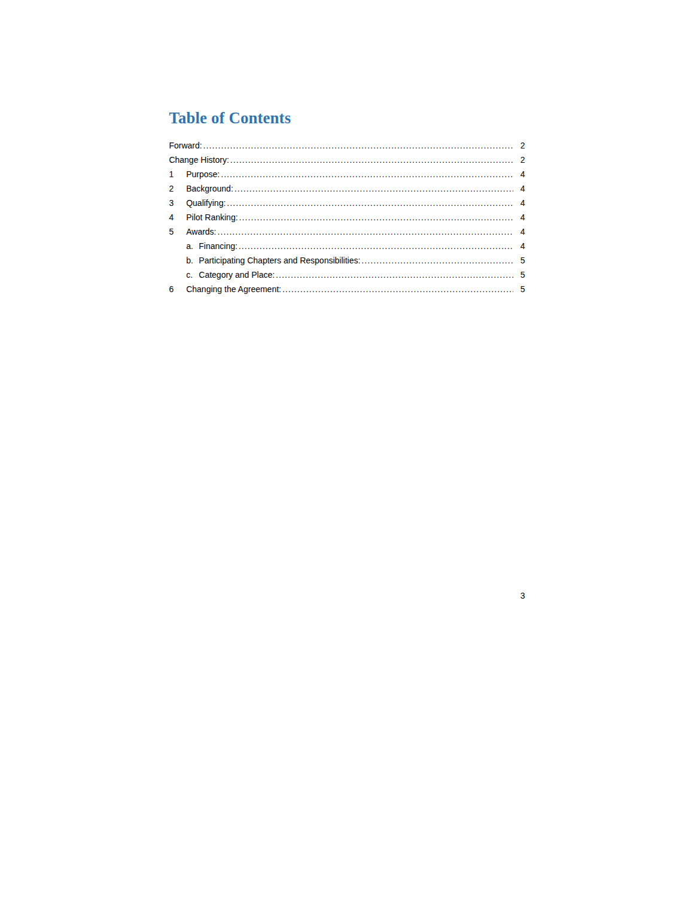Table of Contents
Forward: ........................................................................................................................................................... 2
Change History: .............................................................................................................................................. 2
1 Purpose: ..................................................................................................................................................... 4
2 Background: .............................................................................................................................................. 4
3 Qualifying: ................................................................................................................................................. 4
4 Pilot Ranking: .......................................................................................................................................... 4
5 Awards: ....................................................................................................................................................... 4
a. Financing: ............................................................................................................................................. 4
b. Participating Chapters and Responsibilities: ................................................................................. 5
c. Category and Place: ......................................................................................................................... 5
6 Changing the Agreement: ..................................................................................................................... 5
3